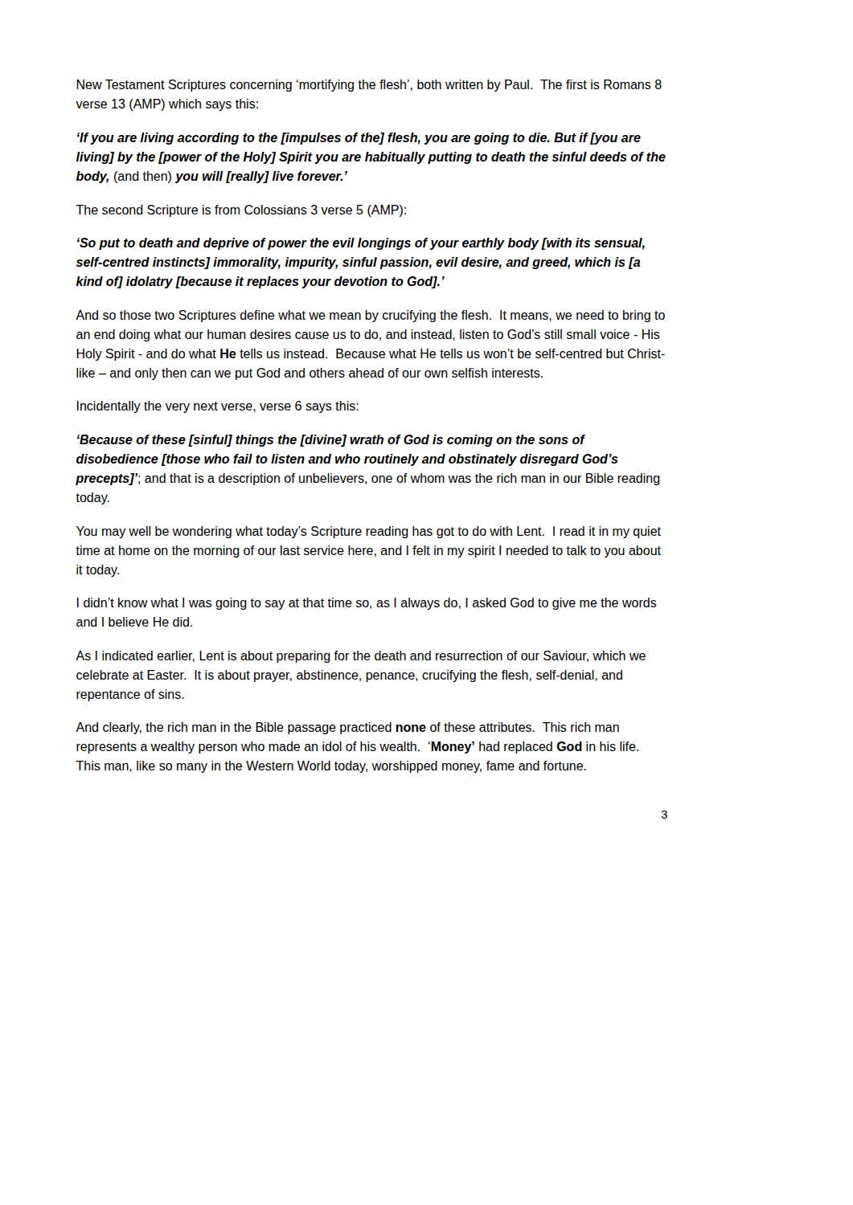New Testament Scriptures concerning ‘mortifying the flesh’, both written by Paul. The first is Romans 8 verse 13 (AMP) which says this:
‘If you are living according to the [impulses of the] flesh, you are going to die. But if [you are living] by the [power of the Holy] Spirit you are habitually putting to death the sinful deeds of the body, (and then) you will [really] live forever.’
The second Scripture is from Colossians 3 verse 5 (AMP):
‘So put to death and deprive of power the evil longings of your earthly body [with its sensual, self-centred instincts] immorality, impurity, sinful passion, evil desire, and greed, which is [a kind of] idolatry [because it replaces your devotion to God].’
And so those two Scriptures define what we mean by crucifying the flesh. It means, we need to bring to an end doing what our human desires cause us to do, and instead, listen to God’s still small voice - His Holy Spirit - and do what He tells us instead. Because what He tells us won’t be self-centred but Christ-like – and only then can we put God and others ahead of our own selfish interests.
Incidentally the very next verse, verse 6 says this:
‘Because of these [sinful] things the [divine] wrath of God is coming on the sons of disobedience [those who fail to listen and who routinely and obstinately disregard God’s precepts]’; and that is a description of unbelievers, one of whom was the rich man in our Bible reading today.
You may well be wondering what today’s Scripture reading has got to do with Lent. I read it in my quiet time at home on the morning of our last service here, and I felt in my spirit I needed to talk to you about it today.
I didn’t know what I was going to say at that time so, as I always do, I asked God to give me the words and I believe He did.
As I indicated earlier, Lent is about preparing for the death and resurrection of our Saviour, which we celebrate at Easter. It is about prayer, abstinence, penance, crucifying the flesh, self-denial, and repentance of sins.
And clearly, the rich man in the Bible passage practiced none of these attributes. This rich man represents a wealthy person who made an idol of his wealth. ‘Money’ had replaced God in his life. This man, like so many in the Western World today, worshipped money, fame and fortune.
3